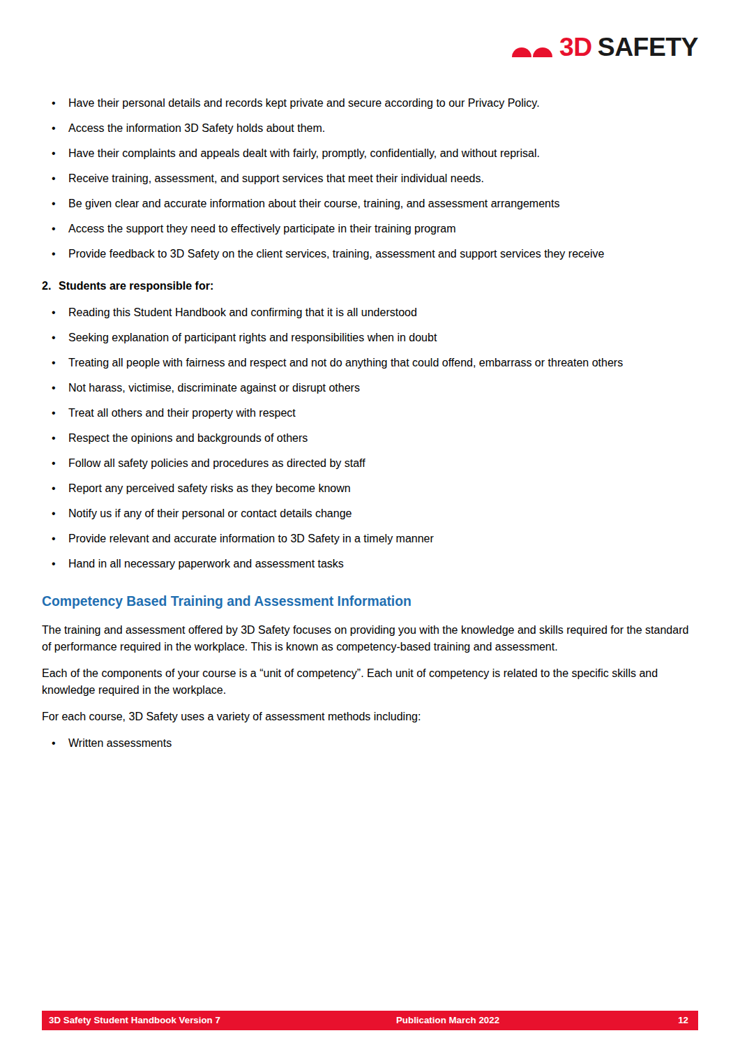3D SAFETY
Have their personal details and records kept private and secure according to our Privacy Policy.
Access the information 3D Safety holds about them.
Have their complaints and appeals dealt with fairly, promptly, confidentially, and without reprisal.
Receive training, assessment, and support services that meet their individual needs.
Be given clear and accurate information about their course, training, and assessment arrangements
Access the support they need to effectively participate in their training program
Provide feedback to 3D Safety on the client services, training, assessment and support services they receive
2. Students are responsible for:
Reading this Student Handbook and confirming that it is all understood
Seeking explanation of participant rights and responsibilities when in doubt
Treating all people with fairness and respect and not do anything that could offend, embarrass or threaten others
Not harass, victimise, discriminate against or disrupt others
Treat all others and their property with respect
Respect the opinions and backgrounds of others
Follow all safety policies and procedures as directed by staff
Report any perceived safety risks as they become known
Notify us if any of their personal or contact details change
Provide relevant and accurate information to 3D Safety in a timely manner
Hand in all necessary paperwork and assessment tasks
Competency Based Training and Assessment Information
The training and assessment offered by 3D Safety focuses on providing you with the knowledge and skills required for the standard of performance required in the workplace. This is known as competency-based training and assessment.
Each of the components of your course is a “unit of competency”. Each unit of competency is related to the specific skills and knowledge required in the workplace.
For each course, 3D Safety uses a variety of assessment methods including:
Written assessments
3D Safety Student Handbook Version 7
Publication March 2022
12